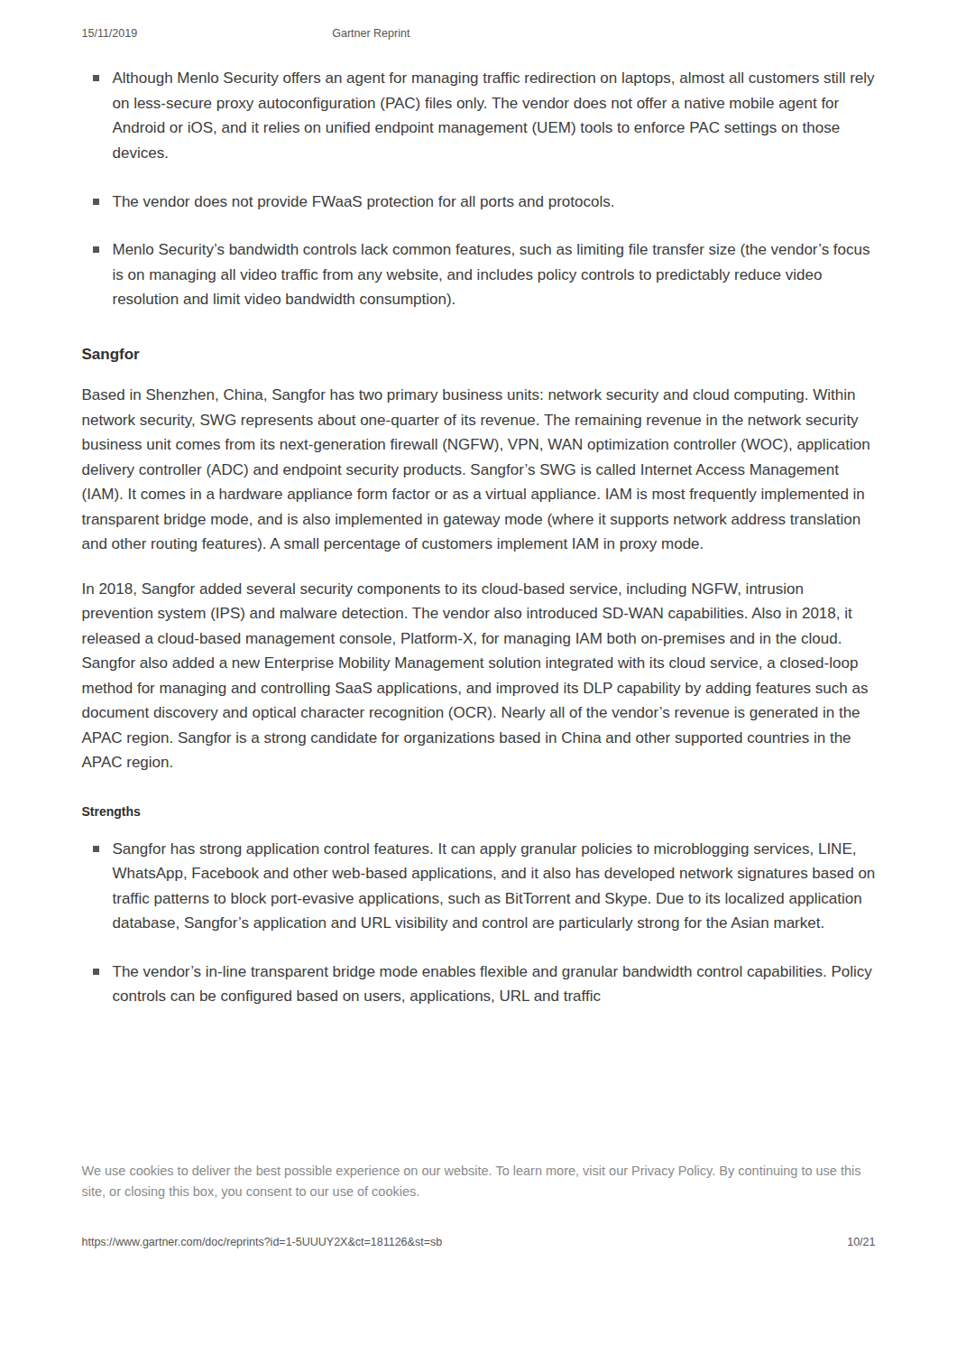15/11/2019 Gartner Reprint
Although Menlo Security offers an agent for managing traffic redirection on laptops, almost all customers still rely on less-secure proxy autoconfiguration (PAC) files only. The vendor does not offer a native mobile agent for Android or iOS, and it relies on unified endpoint management (UEM) tools to enforce PAC settings on those devices.
The vendor does not provide FWaaS protection for all ports and protocols.
Menlo Security’s bandwidth controls lack common features, such as limiting file transfer size (the vendor’s focus is on managing all video traffic from any website, and includes policy controls to predictably reduce video resolution and limit video bandwidth consumption).
Sangfor
Based in Shenzhen, China, Sangfor has two primary business units: network security and cloud computing. Within network security, SWG represents about one-quarter of its revenue. The remaining revenue in the network security business unit comes from its next-generation firewall (NGFW), VPN, WAN optimization controller (WOC), application delivery controller (ADC) and endpoint security products. Sangfor’s SWG is called Internet Access Management (IAM). It comes in a hardware appliance form factor or as a virtual appliance. IAM is most frequently implemented in transparent bridge mode, and is also implemented in gateway mode (where it supports network address translation and other routing features). A small percentage of customers implement IAM in proxy mode.
In 2018, Sangfor added several security components to its cloud-based service, including NGFW, intrusion prevention system (IPS) and malware detection. The vendor also introduced SD-WAN capabilities. Also in 2018, it released a cloud-based management console, Platform-X, for managing IAM both on-premises and in the cloud. Sangfor also added a new Enterprise Mobility Management solution integrated with its cloud service, a closed-loop method for managing and controlling SaaS applications, and improved its DLP capability by adding features such as document discovery and optical character recognition (OCR). Nearly all of the vendor’s revenue is generated in the APAC region. Sangfor is a strong candidate for organizations based in China and other supported countries in the APAC region.
Strengths
Sangfor has strong application control features. It can apply granular policies to microblogging services, LINE, WhatsApp, Facebook and other web-based applications, and it also has developed network signatures based on traffic patterns to block port-evasive applications, such as BitTorrent and Skype. Due to its localized application database, Sangfor’s application and URL visibility and control are particularly strong for the Asian market.
The vendor’s in-line transparent bridge mode enables flexible and granular bandwidth control capabilities. Policy controls can be configured based on users, applications, URL and traffic
We use cookies to deliver the best possible experience on our website. To learn more, visit our Privacy Policy. By continuing to use this site, or closing this box, you consent to our use of cookies.
https://www.gartner.com/doc/reprints?id=1-5UUUY2X&ct=181126&st=sb 10/21